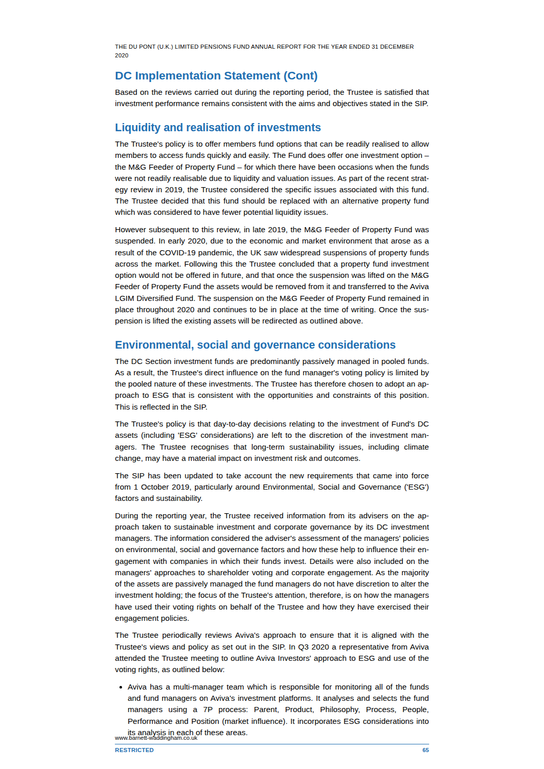THE DU PONT (U.K.) LIMITED PENSIONS FUND ANNUAL REPORT FOR THE YEAR ENDED 31 DECEMBER 2020
DC Implementation Statement (Cont)
Based on the reviews carried out during the reporting period, the Trustee is satisfied that investment performance remains consistent with the aims and objectives stated in the SIP.
Liquidity and realisation of investments
The Trustee's policy is to offer members fund options that can be readily realised to allow members to access funds quickly and easily. The Fund does offer one investment option – the M&G Feeder of Property Fund – for which there have been occasions when the funds were not readily realisable due to liquidity and valuation issues. As part of the recent strategy review in 2019, the Trustee considered the specific issues associated with this fund. The Trustee decided that this fund should be replaced with an alternative property fund which was considered to have fewer potential liquidity issues.
However subsequent to this review, in late 2019, the M&G Feeder of Property Fund was suspended. In early 2020, due to the economic and market environment that arose as a result of the COVID-19 pandemic, the UK saw widespread suspensions of property funds across the market. Following this the Trustee concluded that a property fund investment option would not be offered in future, and that once the suspension was lifted on the M&G Feeder of Property Fund the assets would be removed from it and transferred to the Aviva LGIM Diversified Fund. The suspension on the M&G Feeder of Property Fund remained in place throughout 2020 and continues to be in place at the time of writing. Once the suspension is lifted the existing assets will be redirected as outlined above.
Environmental, social and governance considerations
The DC Section investment funds are predominantly passively managed in pooled funds. As a result, the Trustee's direct influence on the fund manager's voting policy is limited by the pooled nature of these investments. The Trustee has therefore chosen to adopt an approach to ESG that is consistent with the opportunities and constraints of this position. This is reflected in the SIP.
The Trustee's policy is that day-to-day decisions relating to the investment of Fund's DC assets (including 'ESG' considerations) are left to the discretion of the investment managers. The Trustee recognises that long-term sustainability issues, including climate change, may have a material impact on investment risk and outcomes.
The SIP has been updated to take account the new requirements that came into force from 1 October 2019, particularly around Environmental, Social and Governance ('ESG') factors and sustainability.
During the reporting year, the Trustee received information from its advisers on the approach taken to sustainable investment and corporate governance by its DC investment managers. The information considered the adviser's assessment of the managers' policies on environmental, social and governance factors and how these help to influence their engagement with companies in which their funds invest. Details were also included on the managers' approaches to shareholder voting and corporate engagement. As the majority of the assets are passively managed the fund managers do not have discretion to alter the investment holding; the focus of the Trustee's attention, therefore, is on how the managers have used their voting rights on behalf of the Trustee and how they have exercised their engagement policies.
The Trustee periodically reviews Aviva's approach to ensure that it is aligned with the Trustee's views and policy as set out in the SIP. In Q3 2020 a representative from Aviva attended the Trustee meeting to outline Aviva Investors' approach to ESG and use of the voting rights, as outlined below:
Aviva has a multi-manager team which is responsible for monitoring all of the funds and fund managers on Aviva's investment platforms. It analyses and selects the fund managers using a 7P process: Parent, Product, Philosophy, Process, People, Performance and Position (market influence). It incorporates ESG considerations into its analysis in each of these areas.
www.barnett-waddingham.co.uk
RESTRICTED 65